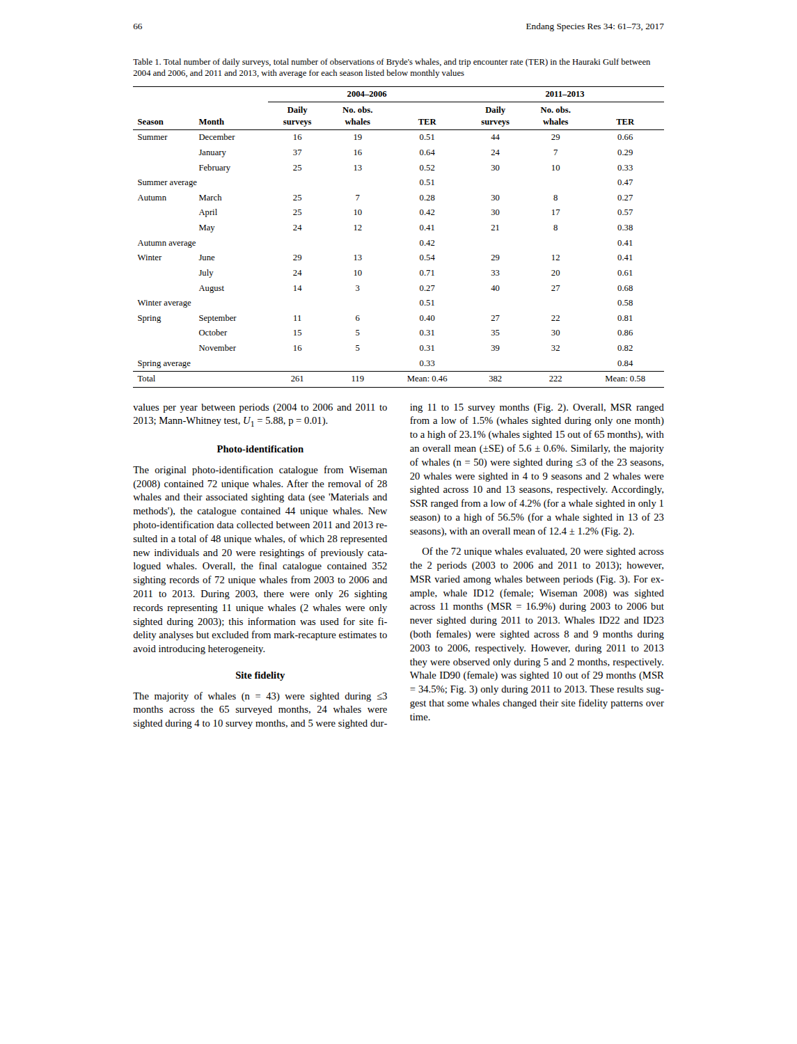66 Endang Species Res 34: 61–73, 2017
Table 1. Total number of daily surveys, total number of observations of Bryde's whales, and trip encounter rate (TER) in the Hauraki Gulf between 2004 and 2006, and 2011 and 2013, with average for each season listed below monthly values
| Season | Month | 2004–2006 | 2011–2013 |
| --- | --- | --- | --- |
| Daily surveys | No. obs. whales | TER | Daily surveys | No. obs. whales | TER |
| Summer | December | 16 | 19 | 0.51 | 44 | 29 | 0.66 |
| | January | 37 | 16 | 0.64 | 24 | 7 | 0.29 |
| | February | 25 | 13 | 0.52 | 30 | 10 | 0.33 |
| Summer average | | | 0.51 | | | 0.47 |
| Autumn | March | 25 | 7 | 0.28 | 30 | 8 | 0.27 |
| | April | 25 | 10 | 0.42 | 30 | 17 | 0.57 |
| | May | 24 | 12 | 0.41 | 21 | 8 | 0.38 |
| Autumn average | | | 0.42 | | | 0.41 |
| Winter | June | 29 | 13 | 0.54 | 29 | 12 | 0.41 |
| | July | 24 | 10 | 0.71 | 33 | 20 | 0.61 |
| | August | 14 | 3 | 0.27 | 40 | 27 | 0.68 |
| Winter average | | | 0.51 | | | 0.58 |
| Spring | September | 11 | 6 | 0.40 | 27 | 22 | 0.81 |
| | October | 15 | 5 | 0.31 | 35 | 30 | 0.86 |
| | November | 16 | 5 | 0.31 | 39 | 32 | 0.82 |
| Spring average | | | 0.33 | | | 0.84 |
| Total | 261 | 119 | Mean: 0.46 | 382 | 222 | Mean: 0.58 |
values per year between periods (2004 to 2006 and 2011 to 2013; Mann-Whitney test, U1 = 5.88, p = 0.01).
Photo-identification
The original photo-identification catalogue from Wiseman (2008) contained 72 unique whales. After the removal of 28 whales and their associated sighting data (see 'Materials and methods'), the catalogue contained 44 unique whales. New photo-identification data collected between 2011 and 2013 resulted in a total of 48 unique whales, of which 28 represented new individuals and 20 were resightings of previously catalogued whales. Overall, the final catalogue contained 352 sighting records of 72 unique whales from 2003 to 2006 and 2011 to 2013. During 2003, there were only 26 sighting records representing 11 unique whales (2 whales were only sighted during 2003); this information was used for site fidelity analyses but excluded from mark-recapture estimates to avoid introducing heterogeneity.
Site fidelity
The majority of whales (n = 43) were sighted during ≤3 months across the 65 surveyed months, 24 whales were sighted during 4 to 10 survey months, and 5 were sighted during 11 to 15 survey months (Fig. 2). Overall, MSR ranged from a low of 1.5% (whales sighted during only one month) to a high of 23.1% (whales sighted 15 out of 65 months), with an overall mean (±SE) of 5.6 ± 0.6%. Similarly, the majority of whales (n = 50) were sighted during ≤3 of the 23 seasons, 20 whales were sighted in 4 to 9 seasons and 2 whales were sighted across 10 and 13 seasons, respectively. Accordingly, SSR ranged from a low of 4.2% (for a whale sighted in only 1 season) to a high of 56.5% (for a whale sighted in 13 of 23 seasons), with an overall mean of 12.4 ± 1.2% (Fig. 2).
Of the 72 unique whales evaluated, 20 were sighted across the 2 periods (2003 to 2006 and 2011 to 2013); however, MSR varied among whales between periods (Fig. 3). For example, whale ID12 (female; Wiseman 2008) was sighted across 11 months (MSR = 16.9%) during 2003 to 2006 but never sighted during 2011 to 2013. Whales ID22 and ID23 (both females) were sighted across 8 and 9 months during 2003 to 2006, respectively. However, during 2011 to 2013 they were observed only during 5 and 2 months, respectively. Whale ID90 (female) was sighted 10 out of 29 months (MSR = 34.5%; Fig. 3) only during 2011 to 2013. These results suggest that some whales changed their site fidelity patterns over time.